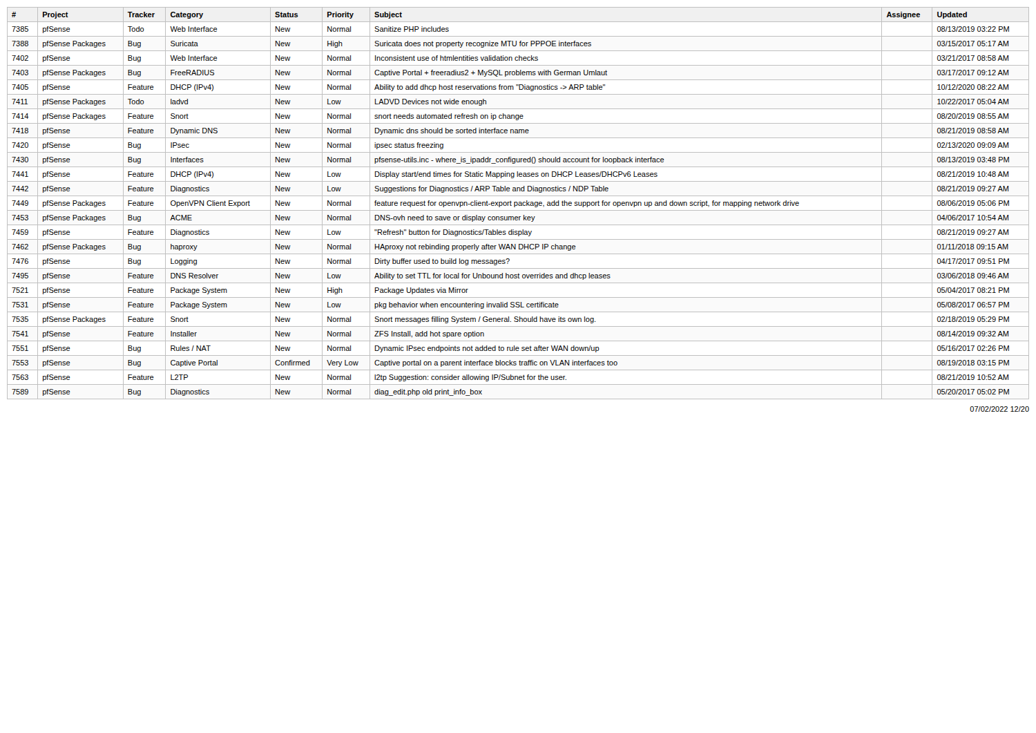| # | Project | Tracker | Category | Status | Priority | Subject | Assignee | Updated |
| --- | --- | --- | --- | --- | --- | --- | --- | --- |
| 7385 | pfSense | Todo | Web Interface | New | Normal | Sanitize PHP includes | | 08/13/2019 03:22 PM |
| 7388 | pfSense Packages | Bug | Suricata | New | High | Suricata does not property recognize MTU for PPPOE interfaces | | 03/15/2017 05:17 AM |
| 7402 | pfSense | Bug | Web Interface | New | Normal | Inconsistent use of htmlentities validation checks | | 03/21/2017 08:58 AM |
| 7403 | pfSense Packages | Bug | FreeRADIUS | New | Normal | Captive Portal + freeradius2 + MySQL problems with German Umlaut | | 03/17/2017 09:12 AM |
| 7405 | pfSense | Feature | DHCP (IPv4) | New | Normal | Ability to add dhcp host reservations from "Diagnostics -> ARP table" | | 10/12/2020 08:22 AM |
| 7411 | pfSense Packages | Todo | ladvd | New | Low | LADVD Devices not wide enough | | 10/22/2017 05:04 AM |
| 7414 | pfSense Packages | Feature | Snort | New | Normal | snort needs automated refresh on ip change | | 08/20/2019 08:55 AM |
| 7418 | pfSense | Feature | Dynamic DNS | New | Normal | Dynamic dns should be sorted interface name | | 08/21/2019 08:58 AM |
| 7420 | pfSense | Bug | IPsec | New | Normal | ipsec status freezing | | 02/13/2020 09:09 AM |
| 7430 | pfSense | Bug | Interfaces | New | Normal | pfsense-utils.inc - where_is_ipaddr_configured() should account for loopback interface | | 08/13/2019 03:48 PM |
| 7441 | pfSense | Feature | DHCP (IPv4) | New | Low | Display start/end times for Static Mapping leases on DHCP Leases/DHCPv6 Leases | | 08/21/2019 10:48 AM |
| 7442 | pfSense | Feature | Diagnostics | New | Low | Suggestions for Diagnostics / ARP Table and Diagnostics / NDP Table | | 08/21/2019 09:27 AM |
| 7449 | pfSense Packages | Feature | OpenVPN Client Export | New | Normal | feature request for openvpn-client-export package, add the support for openvpn up and down script, for mapping network drive | | 08/06/2019 05:06 PM |
| 7453 | pfSense Packages | Bug | ACME | New | Normal | DNS-ovh need to save or display consumer key | | 04/06/2017 10:54 AM |
| 7459 | pfSense | Feature | Diagnostics | New | Low | "Refresh" button for Diagnostics/Tables display | | 08/21/2019 09:27 AM |
| 7462 | pfSense Packages | Bug | haproxy | New | Normal | HAproxy not rebinding properly after WAN DHCP IP change | | 01/11/2018 09:15 AM |
| 7476 | pfSense | Bug | Logging | New | Normal | Dirty buffer used to build log messages? | | 04/17/2017 09:51 PM |
| 7495 | pfSense | Feature | DNS Resolver | New | Low | Ability to set TTL for local for Unbound host overrides and dhcp leases | | 03/06/2018 09:46 AM |
| 7521 | pfSense | Feature | Package System | New | High | Package Updates via Mirror | | 05/04/2017 08:21 PM |
| 7531 | pfSense | Feature | Package System | New | Low | pkg behavior when encountering invalid SSL certificate | | 05/08/2017 06:57 PM |
| 7535 | pfSense Packages | Feature | Snort | New | Normal | Snort messages filling System / General. Should have its own log. | | 02/18/2019 05:29 PM |
| 7541 | pfSense | Feature | Installer | New | Normal | ZFS Install, add hot spare option | | 08/14/2019 09:32 AM |
| 7551 | pfSense | Bug | Rules / NAT | New | Normal | Dynamic IPsec endpoints not added to rule set after WAN down/up | | 05/16/2017 02:26 PM |
| 7553 | pfSense | Bug | Captive Portal | Confirmed | Very Low | Captive portal on a parent interface blocks traffic on VLAN interfaces too | | 08/19/2018 03:15 PM |
| 7563 | pfSense | Feature | L2TP | New | Normal | l2tp Suggestion: consider allowing IP/Subnet for the user. | | 08/21/2019 10:52 AM |
| 7589 | pfSense | Bug | Diagnostics | New | Normal | diag_edit.php old print_info_box | | 05/20/2017 05:02 PM |
07/02/2022 12/20